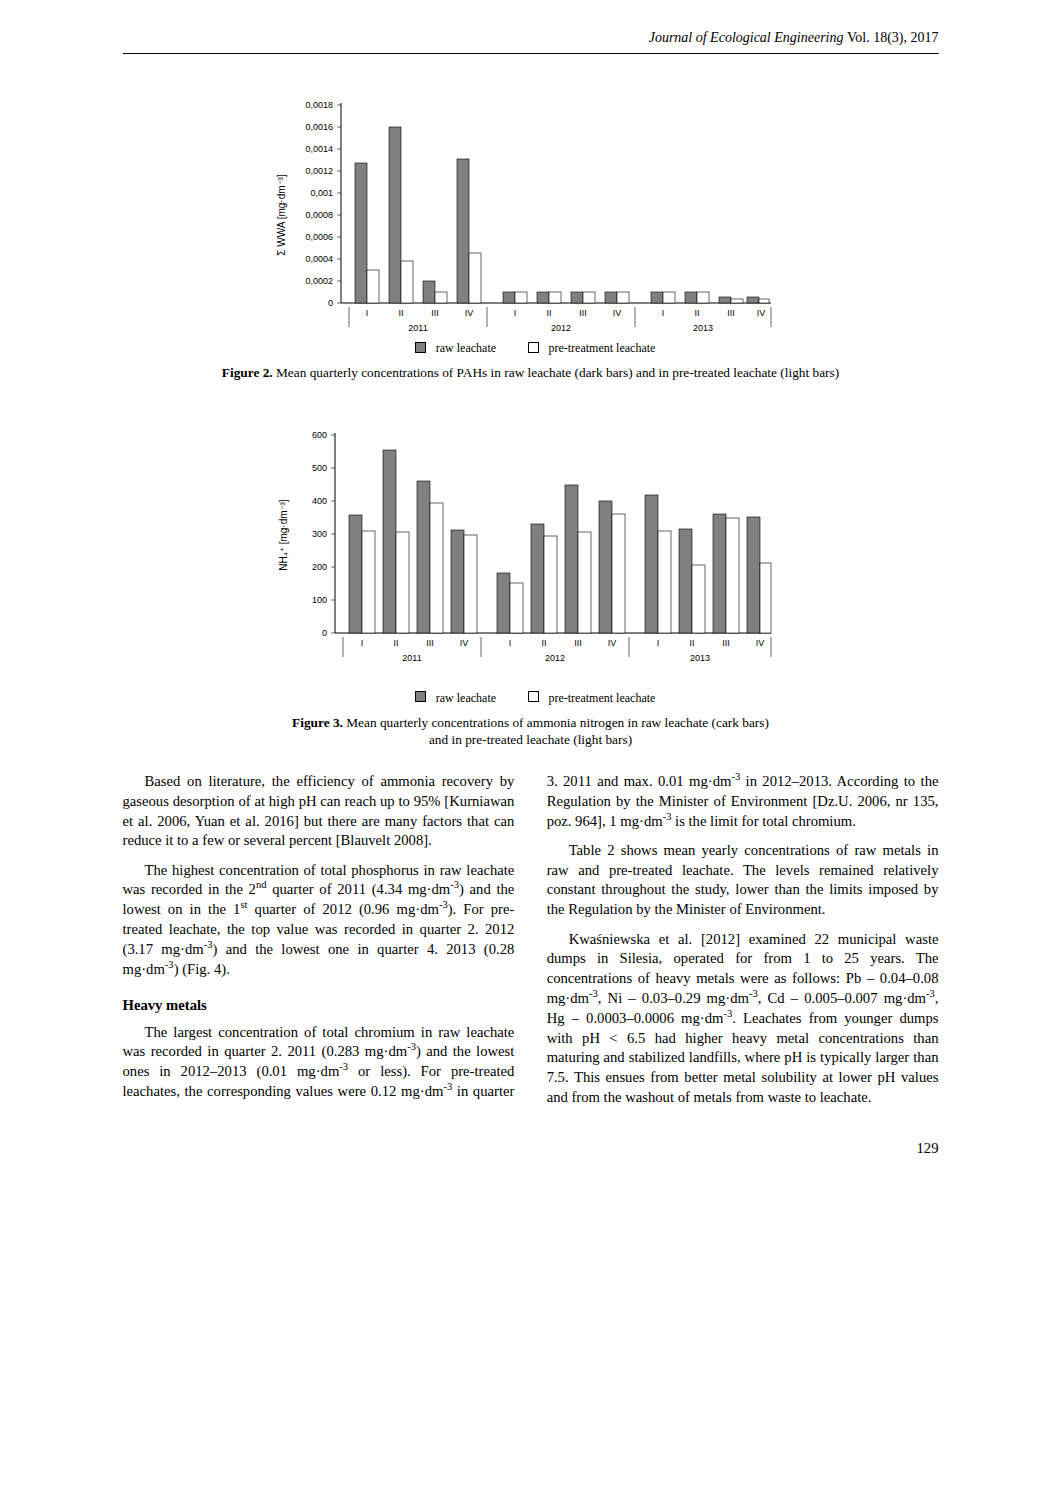Journal of Ecological Engineering Vol. 18(3), 2017
Σ WWA [mg·dm⁻³] 0,0018 0,0016 0,0014 0,0012 0,001 0,0008 0,0006 0,0004 0,0002 0 I II III IV I II III IV I II III IV 2011 2012 2013
raw leachate pre-treatment leachate
Figure 2. Mean quarterly concentrations of PAHs in raw leachate (dark bars) and in pre-treated leachate (light bars)
NH₄⁺ [mg·dm⁻³] 600 500 400 300 200 100 0 I II III IV I II III IV I II III IV 2011 2012 2013
raw leachate pre-treatment leachate
Figure 3. Mean quarterly concentrations of ammonia nitrogen in raw leachate (cark bars)
and in pre-treated leachate (light bars)
Based on literature, the efficiency of ammonia recovery by gaseous desorption of at high pH can reach up to 95% [Kurniawan et al. 2006, Yuan et al. 2016] but there are many factors that can reduce it to a few or several percent [Blauvelt 2008].
The highest concentration of total phosphorus in raw leachate was recorded in the 2nd quarter of 2011 (4.34 mg·dm-3) and the lowest on in the 1st quarter of 2012 (0.96 mg·dm-3). For pre-treated leachate, the top value was recorded in quarter 2. 2012 (3.17 mg·dm-3) and the lowest one in quarter 4. 2013 (0.28 mg·dm-3) (Fig. 4).
Heavy metals
The largest concentration of total chromium in raw leachate was recorded in quarter 2. 2011 (0.283 mg·dm-3) and the lowest ones in 2012–2013 (0.01 mg·dm-3 or less). For pre-treated leachates, the corresponding values were 0.12 mg·dm-3 in quarter 3. 2011 and max. 0.01 mg·dm-3 in 2012–2013. According to the Regulation by the Minister of Environment [Dz.U. 2006, nr 135, poz. 964], 1 mg·dm-3 is the limit for total chromium.
Table 2 shows mean yearly concentrations of raw metals in raw and pre-treated leachate. The levels remained relatively constant throughout the study, lower than the limits imposed by the Regulation by the Minister of Environment.
Kwaśniewska et al. [2012] examined 22 municipal waste dumps in Silesia, operated for from 1 to 25 years. The concentrations of heavy metals were as follows: Pb – 0.04–0.08 mg·dm-3, Ni – 0.03–0.29 mg·dm-3, Cd – 0.005–0.007 mg·dm-3, Hg – 0.0003–0.0006 mg·dm-3. Leachates from younger dumps with pH < 6.5 had higher heavy metal concentrations than maturing and stabilized landfills, where pH is typically larger than 7.5. This ensues from better metal solubility at lower pH values and from the washout of metals from waste to leachate.
129